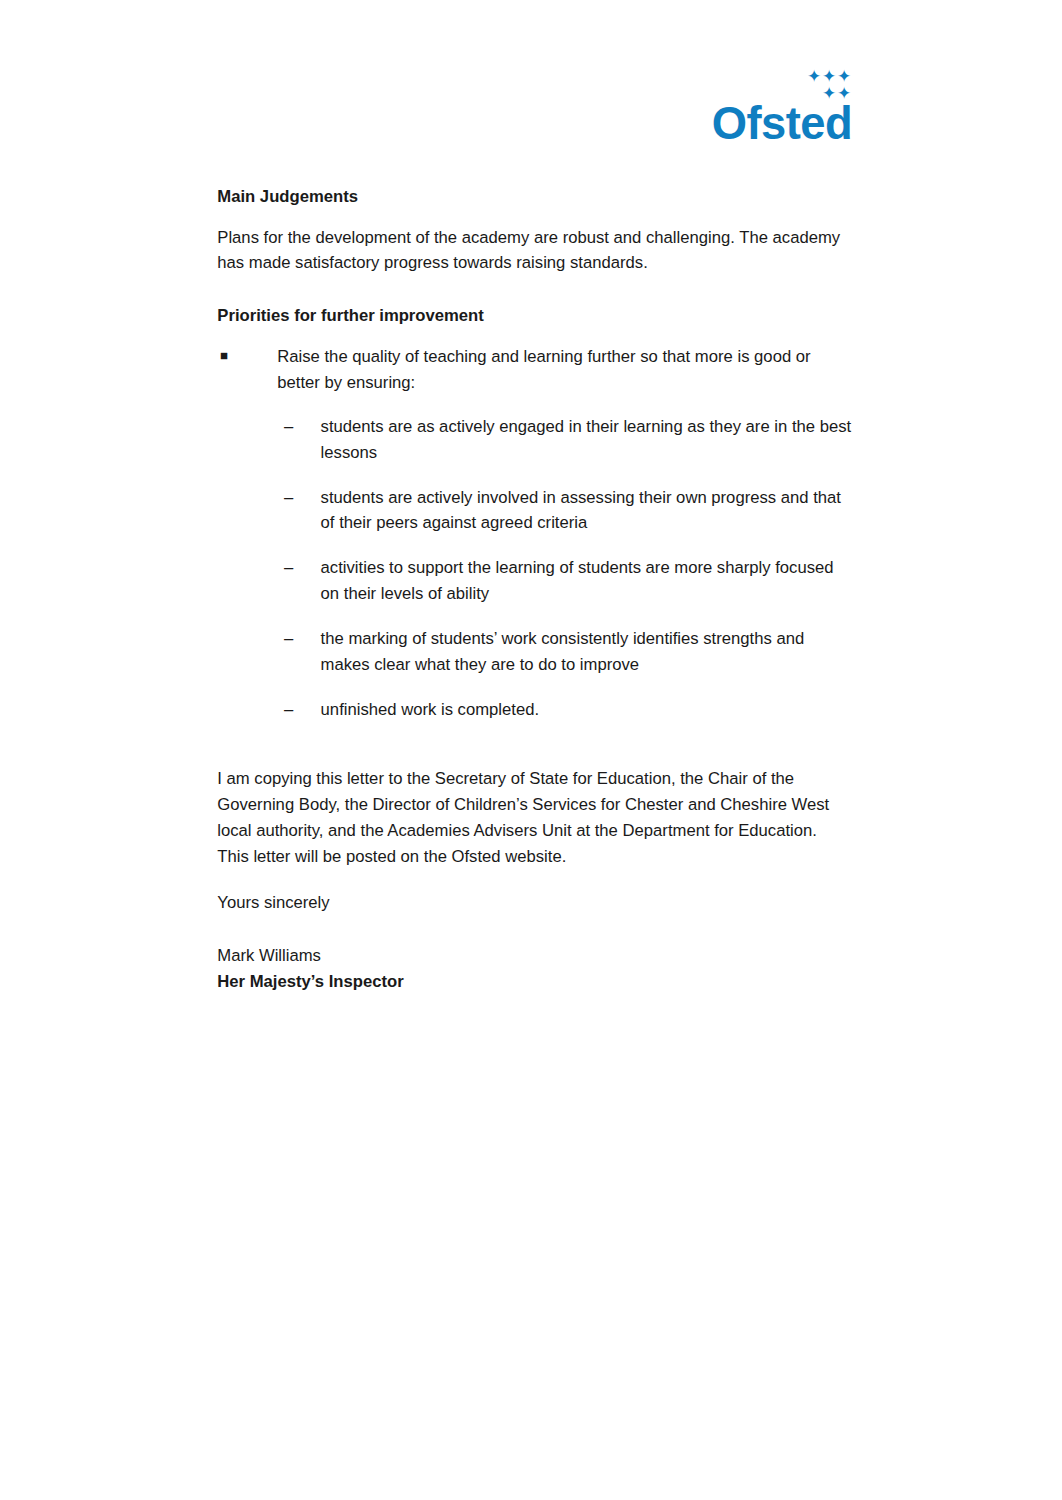✦✦✦
✦✦
Ofsted
Main Judgements
Plans for the development of the academy are robust and challenging. The academy has made satisfactory progress towards raising standards.
Priorities for further improvement
Raise the quality of teaching and learning further so that more is good or better by ensuring:
students are as actively engaged in their learning as they are in the best lessons
students are actively involved in assessing their own progress and that of their peers against agreed criteria
activities to support the learning of students are more sharply focused on their levels of ability
the marking of students’ work consistently identifies strengths and makes clear what they are to do to improve
unfinished work is completed.
I am copying this letter to the Secretary of State for Education, the Chair of the Governing Body, the Director of Children’s Services for Chester and Cheshire West local authority, and the Academies Advisers Unit at the Department for Education. This letter will be posted on the Ofsted website.
Yours sincerely
Mark Williams
Her Majesty’s Inspector